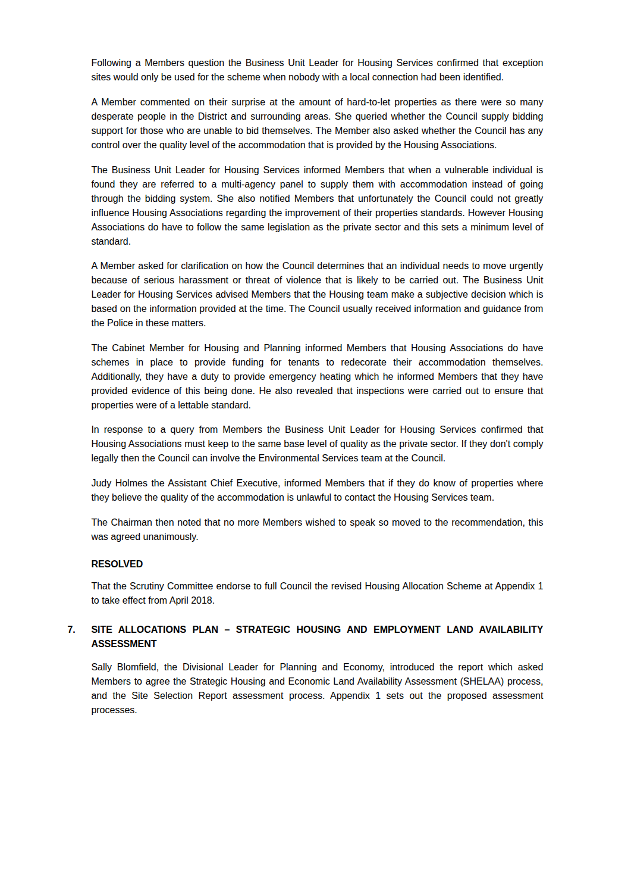Following a Members question the Business Unit Leader for Housing Services confirmed that exception sites would only be used for the scheme when nobody with a local connection had been identified.
A Member commented on their surprise at the amount of hard-to-let properties as there were so many desperate people in the District and surrounding areas. She queried whether the Council supply bidding support for those who are unable to bid themselves. The Member also asked whether the Council has any control over the quality level of the accommodation that is provided by the Housing Associations.
The Business Unit Leader for Housing Services informed Members that when a vulnerable individual is found they are referred to a multi-agency panel to supply them with accommodation instead of going through the bidding system. She also notified Members that unfortunately the Council could not greatly influence Housing Associations regarding the improvement of their properties standards. However Housing Associations do have to follow the same legislation as the private sector and this sets a minimum level of standard.
A Member asked for clarification on how the Council determines that an individual needs to move urgently because of serious harassment or threat of violence that is likely to be carried out. The Business Unit Leader for Housing Services advised Members that the Housing team make a subjective decision which is based on the information provided at the time. The Council usually received information and guidance from the Police in these matters.
The Cabinet Member for Housing and Planning informed Members that Housing Associations do have schemes in place to provide funding for tenants to redecorate their accommodation themselves. Additionally, they have a duty to provide emergency heating which he informed Members that they have provided evidence of this being done. He also revealed that inspections were carried out to ensure that properties were of a lettable standard.
In response to a query from Members the Business Unit Leader for Housing Services confirmed that Housing Associations must keep to the same base level of quality as the private sector. If they don't comply legally then the Council can involve the Environmental Services team at the Council.
Judy Holmes the Assistant Chief Executive, informed Members that if they do know of properties where they believe the quality of the accommodation is unlawful to contact the Housing Services team.
The Chairman then noted that no more Members wished to speak so moved to the recommendation, this was agreed unanimously.
RESOLVED
That the Scrutiny Committee endorse to full Council the revised Housing Allocation Scheme at Appendix 1 to take effect from April 2018.
7. Site Allocations Plan – Strategic Housing and Employment Land Availability Assessment
Sally Blomfield, the Divisional Leader for Planning and Economy, introduced the report which asked Members to agree the Strategic Housing and Economic Land Availability Assessment (SHELAA) process, and the Site Selection Report assessment process. Appendix 1 sets out the proposed assessment processes.